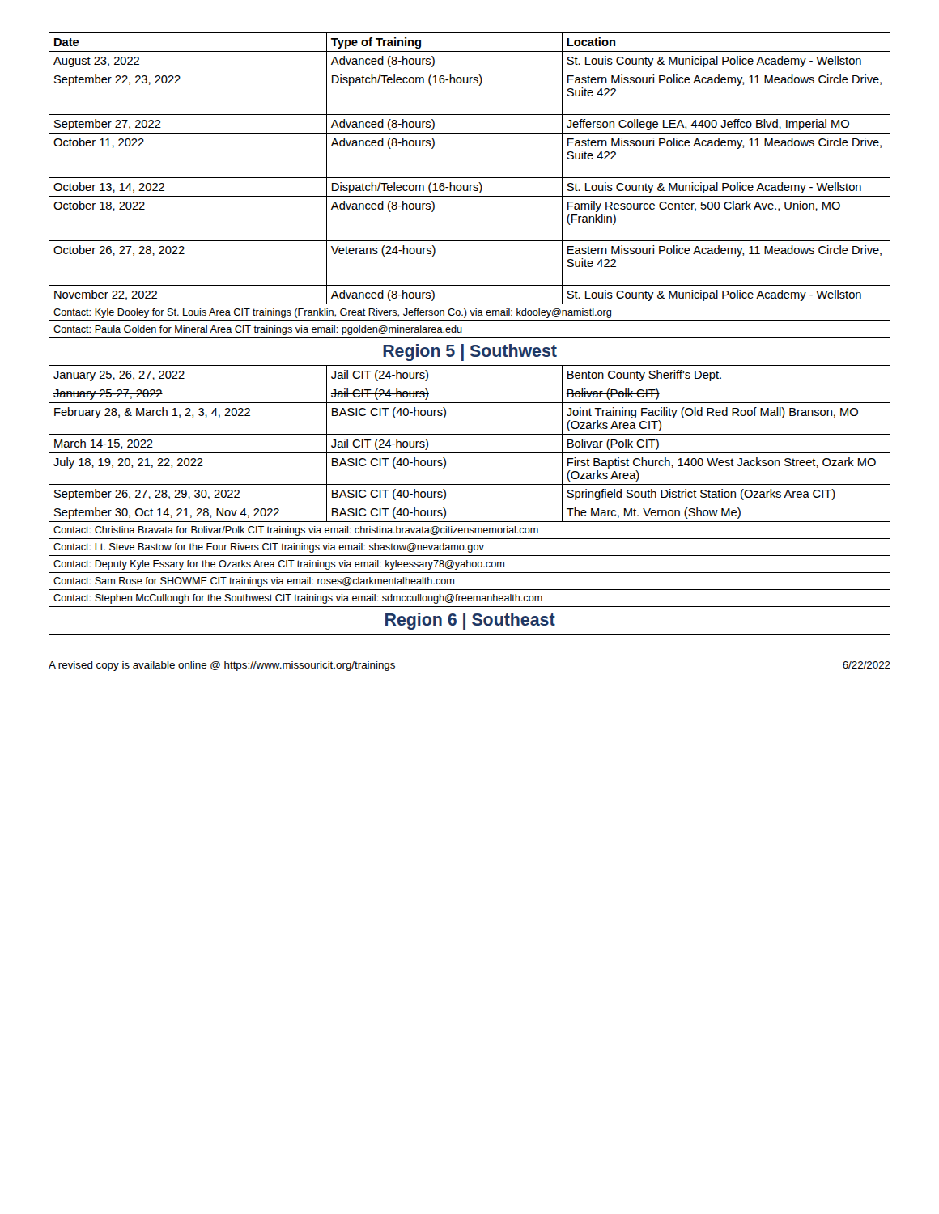| Date | Type of Training | Location |
| --- | --- | --- |
| August 23, 2022 | Advanced (8-hours) | St. Louis County & Municipal Police Academy - Wellston |
| September 22, 23, 2022 | Dispatch/Telecom (16-hours) | Eastern Missouri Police Academy, 11 Meadows Circle Drive, Suite 422 |
| September 27, 2022 | Advanced (8-hours) | Jefferson College LEA, 4400 Jeffco Blvd, Imperial MO |
| October 11, 2022 | Advanced (8-hours) | Eastern Missouri Police Academy, 11 Meadows Circle Drive, Suite 422 |
| October 13, 14, 2022 | Dispatch/Telecom (16-hours) | St. Louis County & Municipal Police Academy - Wellston |
| October 18, 2022 | Advanced (8-hours) | Family Resource Center, 500 Clark Ave., Union, MO (Franklin) |
| October 26, 27, 28, 2022 | Veterans (24-hours) | Eastern Missouri Police Academy, 11 Meadows Circle Drive, Suite 422 |
| November 22, 2022 | Advanced (8-hours) | St. Louis County & Municipal Police Academy - Wellston |
| Contact: Kyle Dooley for St. Louis Area CIT trainings (Franklin, Great Rivers, Jefferson Co.) via email: kdooley@namistl.org |
| Contact: Paula Golden for Mineral Area CIT trainings via email: pgolden@mineralarea.edu |
| Region 5 / Southwest |
| January 25, 26, 27, 2022 | Jail CIT (24-hours) | Benton County Sheriff's Dept. |
| January 25-27, 2022 | Jail CIT (24-hours) | Bolivar (Polk CIT) |
| February 28, & March 1, 2, 3, 4, 2022 | BASIC CIT (40-hours) | Joint Training Facility (Old Red Roof Mall) Branson, MO (Ozarks Area CIT) |
| March 14-15, 2022 | Jail CIT (24-hours) | Bolivar (Polk CIT) |
| July 18, 19, 20, 21, 22, 2022 | BASIC CIT (40-hours) | First Baptist Church, 1400 West Jackson Street, Ozark MO (Ozarks Area) |
| September 26, 27, 28, 29, 30, 2022 | BASIC CIT (40-hours) | Springfield South District Station (Ozarks Area CIT) |
| September 30, Oct 14, 21, 28, Nov 4, 2022 | BASIC CIT (40-hours) | The Marc, Mt. Vernon (Show Me) |
| Contact: Christina Bravata for Bolivar/Polk CIT trainings via email: christina.bravata@citizensmemorial.com |
| Contact: Lt. Steve Bastow for the Four Rivers CIT trainings via email: sbastow@nevadamo.gov |
| Contact: Deputy Kyle Essary for the Ozarks Area CIT trainings via email: kyleessary78@yahoo.com |
| Contact: Sam Rose for SHOWME CIT trainings via email: roses@clarkmentalhealth.com |
| Contact: Stephen McCullough for the Southwest CIT trainings via email: sdmccullough@freemanhealth.com |
| Region 6 / Southeast |
A revised copy is available online @ https://www.missouricit.org/trainings 6/22/2022